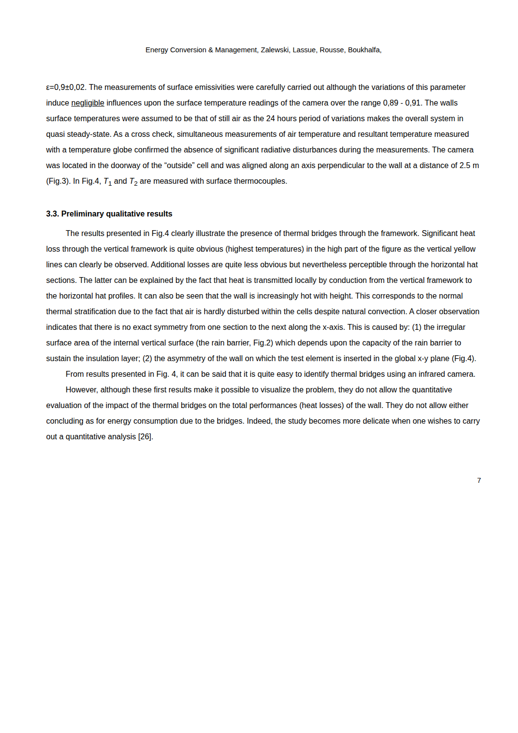Energy Conversion & Management, Zalewski, Lassue, Rousse, Boukhalfa,
ε=0,9±0,02. The measurements of surface emissivities were carefully carried out although the variations of this parameter induce negligible influences upon the surface temperature readings of the camera over the range 0,89 - 0,91. The walls surface temperatures were assumed to be that of still air as the 24 hours period of variations makes the overall system in quasi steady-state. As a cross check, simultaneous measurements of air temperature and resultant temperature measured with a temperature globe confirmed the absence of significant radiative disturbances during the measurements. The camera was located in the doorway of the “outside” cell and was aligned along an axis perpendicular to the wall at a distance of 2.5 m (Fig.3). In Fig.4, T1 and T2 are measured with surface thermocouples.
3.3. Preliminary qualitative results
The results presented in Fig.4 clearly illustrate the presence of thermal bridges through the framework. Significant heat loss through the vertical framework is quite obvious (highest temperatures) in the high part of the figure as the vertical yellow lines can clearly be observed. Additional losses are quite less obvious but nevertheless perceptible through the horizontal hat sections. The latter can be explained by the fact that heat is transmitted locally by conduction from the vertical framework to the horizontal hat profiles. It can also be seen that the wall is increasingly hot with height. This corresponds to the normal thermal stratification due to the fact that air is hardly disturbed within the cells despite natural convection. A closer observation indicates that there is no exact symmetry from one section to the next along the x-axis. This is caused by: (1) the irregular surface area of the internal vertical surface (the rain barrier, Fig.2) which depends upon the capacity of the rain barrier to sustain the insulation layer; (2) the asymmetry of the wall on which the test element is inserted in the global x-y plane (Fig.4).
From results presented in Fig. 4, it can be said that it is quite easy to identify thermal bridges using an infrared camera.
However, although these first results make it possible to visualize the problem, they do not allow the quantitative evaluation of the impact of the thermal bridges on the total performances (heat losses) of the wall. They do not allow either concluding as for energy consumption due to the bridges. Indeed, the study becomes more delicate when one wishes to carry out a quantitative analysis [26].
7